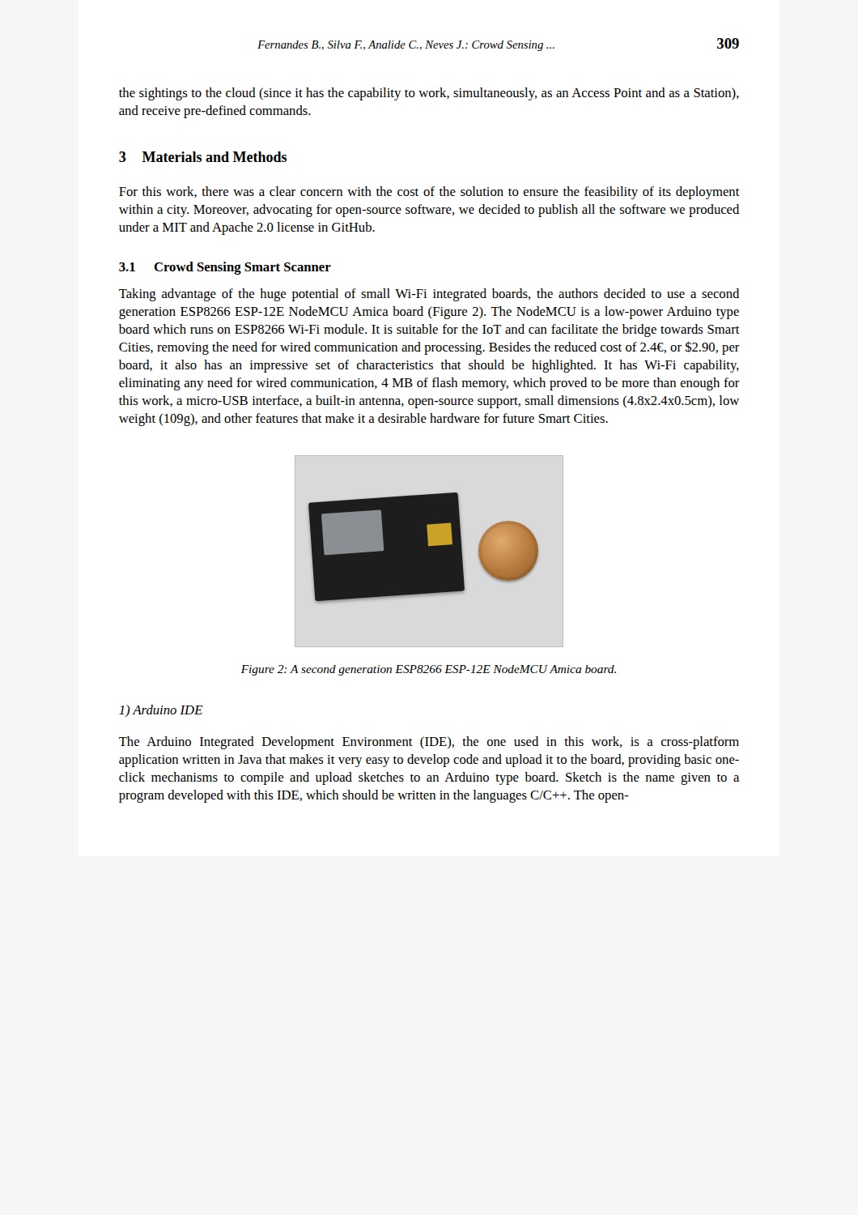Fernandes B., Silva F., Analide C., Neves J.: Crowd Sensing ... 309
the sightings to the cloud (since it has the capability to work, simultaneously, as an Access Point and as a Station), and receive pre-defined commands.
3 Materials and Methods
For this work, there was a clear concern with the cost of the solution to ensure the feasibility of its deployment within a city. Moreover, advocating for open-source software, we decided to publish all the software we produced under a MIT and Apache 2.0 license in GitHub.
3.1 Crowd Sensing Smart Scanner
Taking advantage of the huge potential of small Wi-Fi integrated boards, the authors decided to use a second generation ESP8266 ESP-12E NodeMCU Amica board (Figure 2). The NodeMCU is a low-power Arduino type board which runs on ESP8266 Wi-Fi module. It is suitable for the IoT and can facilitate the bridge towards Smart Cities, removing the need for wired communication and processing. Besides the reduced cost of 2.4€, or $2.90, per board, it also has an impressive set of characteristics that should be highlighted. It has Wi-Fi capability, eliminating any need for wired communication, 4 MB of flash memory, which proved to be more than enough for this work, a micro-USB interface, a built-in antenna, open-source support, small dimensions (4.8x2.4x0.5cm), low weight (109g), and other features that make it a desirable hardware for future Smart Cities.
Figure 2: A second generation ESP8266 ESP-12E NodeMCU Amica board.
1) Arduino IDE
The Arduino Integrated Development Environment (IDE), the one used in this work, is a cross-platform application written in Java that makes it very easy to develop code and upload it to the board, providing basic one-click mechanisms to compile and upload sketches to an Arduino type board. Sketch is the name given to a program developed with this IDE, which should be written in the languages C/C++. The open-